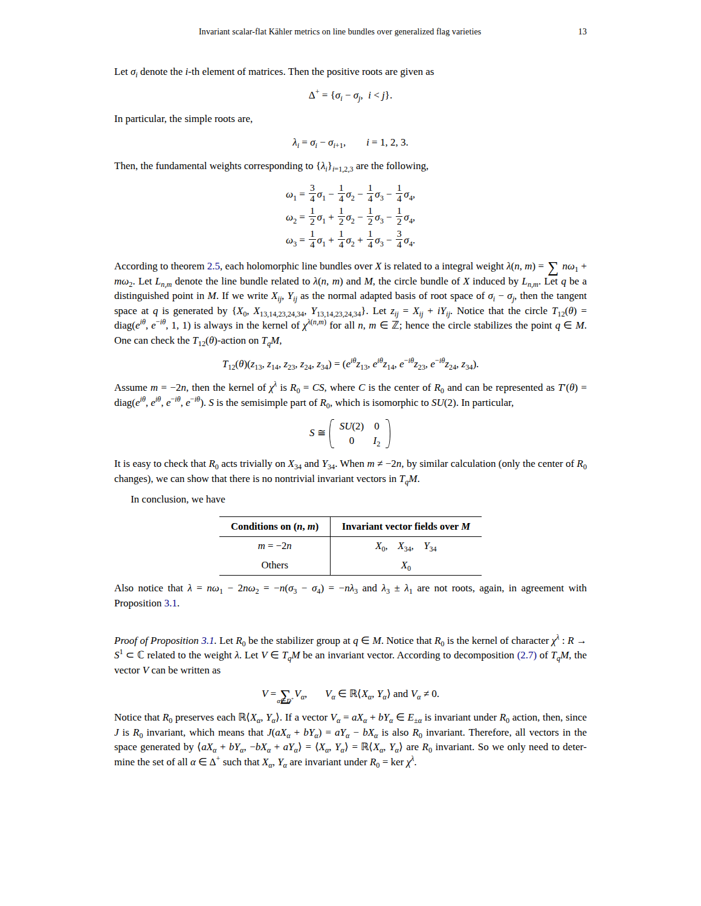Invariant scalar-flat Kähler metrics on line bundles over generalized flag varieties 13
Let σi denote the i-th element of matrices. Then the positive roots are given as
Δ+ = {σi − σj, i < j}.
In particular, the simple roots are,
λi = σi − σi+1, i = 1, 2, 3.
Then, the fundamental weights corresponding to {λi}i=1,2,3 are the following,
ω1 = 34 σ1 − 14 σ2 − 14 σ3 − 14 σ4, ω2 = 12 σ1 + 12 σ2 − 12 σ3 − 12 σ4, ω3 = 14 σ1 + 14 σ2 + 14 σ3 − 34 σ4.
According to theorem 2.5, each holomorphic line bundles over X is related to a integral weight λ(n, m) = ∑ nω1 + mω2. Let Ln,m denote the line bundle related to λ(n, m) and M, the circle bundle of X induced by Ln,m. Let q be a distinguished point in M. If we write Xij, Yij as the normal adapted basis of root space of σi − σj, then the tangent space at q is generated by {X0, X13,14,23,24,34, Y13,14,23,24,34}. Let zij = Xij + iYij. Notice that the circle T12(θ) = diag(eiθ, e−iθ, 1, 1) is always in the kernel of χλ(n,m) for all n, m ∈ ℤ; hence the circle stabilizes the point q ∈ M. One can check the T12(θ)-action on TqM,
T12(θ)(z13, z14, z23, z24, z34) = (eiθz13, eiθz14, e−iθz23, e−iθz24, z34).
Assume m = −2n, then the kernel of χλ is R0 = CS, where C is the center of R0 and can be represented as T′(θ) = diag(eiθ, eiθ, e−iθ, e−iθ). S is the semisimple part of R0, which is isomorphic to SU(2). In particular,
S ≅
| SU (2) | 0 |
| 0 | I 2 |
It is easy to check that R0 acts trivially on X34 and Y34. When m ≠ −2n, by similar calculation (only the center of R0 changes), we can show that there is no nontrivial invariant vectors in TqM.
In conclusion, we have
| Conditions on ( n , m ) | Invariant vector fields over M |
| --- | --- |
| m = −2 n | X 0 , X 34 , Y 34 |
| Others | X 0 |
Also notice that λ = nω1 − 2nω2 = −n(σ3 − σ4) = −nλ3 and λ3 ± λ1 are not roots, again, in agreement with Proposition 3.1.
Proof of Proposition 3.1. Let R0 be the stabilizer group at q ∈ M. Notice that R0 is the kernel of character χλ : R → S1 ⊂ ℂ related to the weight λ. Let V ∈ TqM be an invariant vector. According to decomposition (2.7) of TqM, the vector V can be written as
V = ∑α∈D+ Vα, Vα ∈ ℝ⟨Xα, Yα⟩ and Vα ≠ 0.
Notice that R0 preserves each ℝ⟨Xα, Yα⟩. If a vector Vα = aXα + bYα ∈ E±α is invariant under R0 action, then, since J is R0 invariant, which means that J(aXα + bYα) = aYα − bXα is also R0 invariant. Therefore, all vectors in the space generated by ⟨aXα + bYα, −bXα + aYα⟩ = ⟨Xα, Yα⟩ = ℝ⟨Xα, Yα⟩ are R0 invariant. So we only need to determine the set of all α ∈ Δ+ such that Xα, Yα are invariant under R0 = ker χλ.